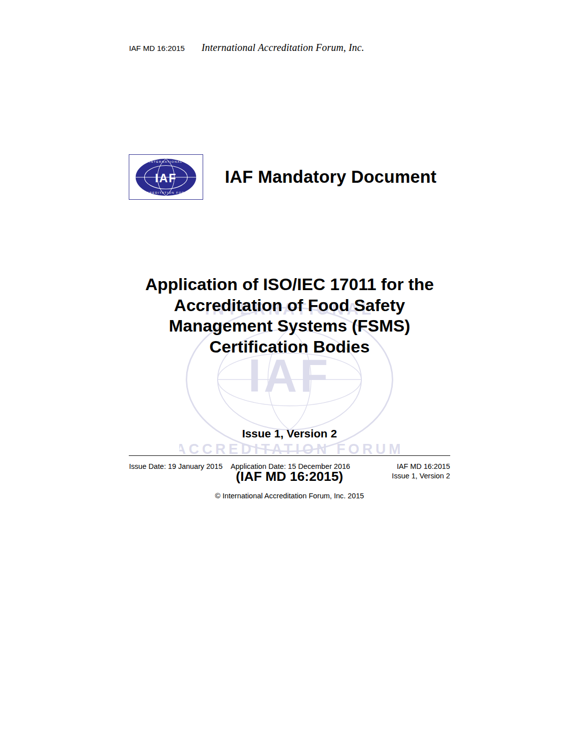IAF MD 16:2015 International Accreditation Forum, Inc.
INTERNATIONAL ACCREDITATION FORUM IAF
IAF Mandatory Document
INTERNATIONAL ACCREDITATION FORUM IAF
Application of ISO/IEC 17011 for the Accreditation of Food Safety Management Systems (FSMS) Certification Bodies
Issue 1, Version 2
(IAF MD 16:2015)
Issue Date: 19 January 2015 Application Date: 15 December 2016
IAF MD 16:2015
Issue 1, Version 2
© International Accreditation Forum, Inc. 2015